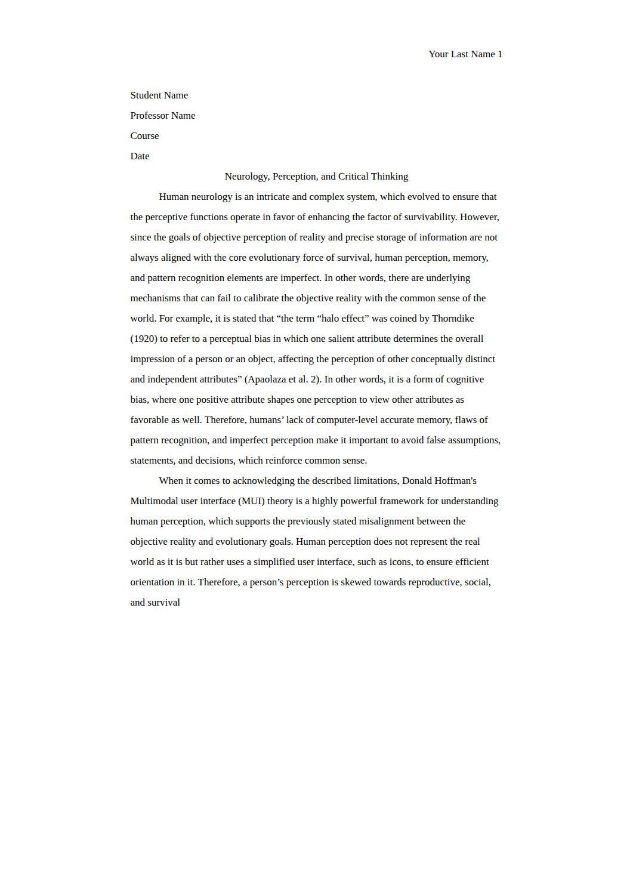Your Last Name 1
Student Name
Professor Name
Course
Date
Neurology, Perception, and Critical Thinking
Human neurology is an intricate and complex system, which evolved to ensure that the perceptive functions operate in favor of enhancing the factor of survivability. However, since the goals of objective perception of reality and precise storage of information are not always aligned with the core evolutionary force of survival, human perception, memory, and pattern recognition elements are imperfect. In other words, there are underlying mechanisms that can fail to calibrate the objective reality with the common sense of the world. For example, it is stated that “the term “halo effect” was coined by Thorndike (1920) to refer to a perceptual bias in which one salient attribute determines the overall impression of a person or an object, affecting the perception of other conceptually distinct and independent attributes” (Apaolaza et al. 2). In other words, it is a form of cognitive bias, where one positive attribute shapes one perception to view other attributes as favorable as well. Therefore, humans’ lack of computer-level accurate memory, flaws of pattern recognition, and imperfect perception make it important to avoid false assumptions, statements, and decisions, which reinforce common sense.
When it comes to acknowledging the described limitations, Donald Hoffman's Multimodal user interface (MUI) theory is a highly powerful framework for understanding human perception, which supports the previously stated misalignment between the objective reality and evolutionary goals. Human perception does not represent the real world as it is but rather uses a simplified user interface, such as icons, to ensure efficient orientation in it. Therefore, a person’s perception is skewed towards reproductive, social, and survival